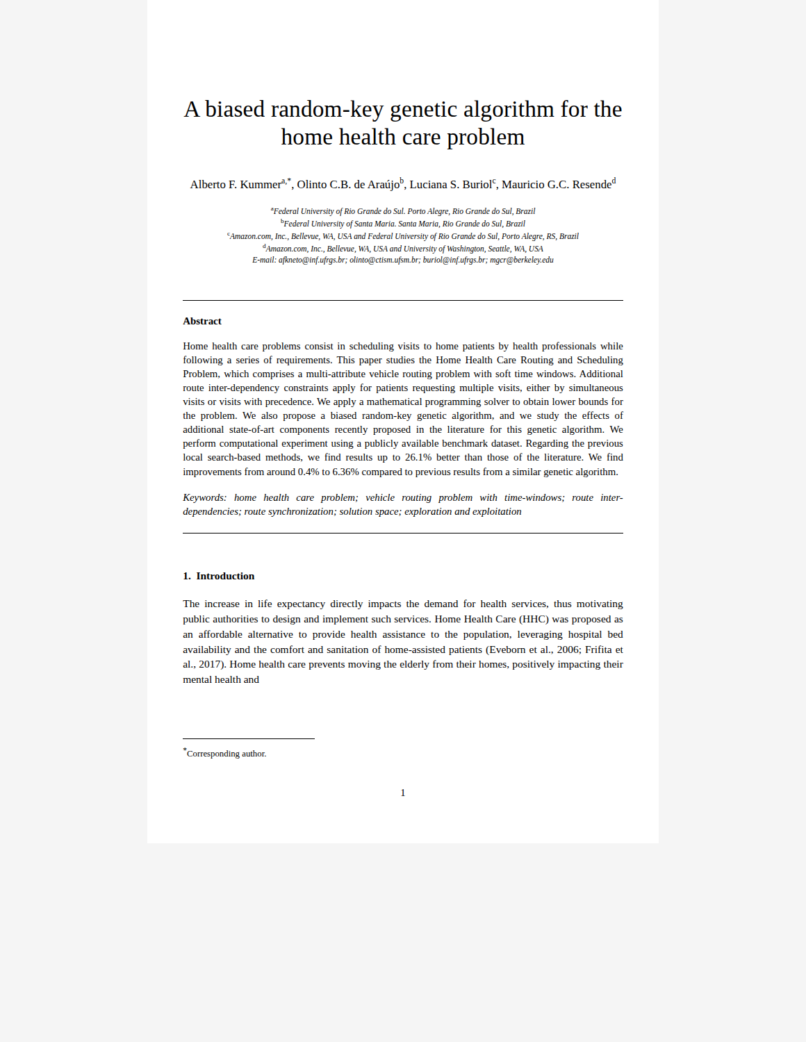A biased random-key genetic algorithm for the
home health care problem
Alberto F. Kummera,*, Olinto C.B. de Araújob, Luciana S. Buriolc, Mauricio G.C. Resended
aFederal University of Rio Grande do Sul. Porto Alegre, Rio Grande do Sul, Brazil
bFederal University of Santa Maria. Santa Maria, Rio Grande do Sul, Brazil
cAmazon.com, Inc., Bellevue, WA, USA and Federal University of Rio Grande do Sul, Porto Alegre, RS, Brazil
dAmazon.com, Inc., Bellevue, WA, USA and University of Washington, Seattle, WA, USA
E-mail: afkneto@inf.ufrgs.br; olinto@ctism.ufsm.br; buriol@inf.ufrgs.br; mgcr@berkeley.edu
Abstract
Home health care problems consist in scheduling visits to home patients by health professionals while following a series of requirements. This paper studies the Home Health Care Routing and Scheduling Problem, which comprises a multi-attribute vehicle routing problem with soft time windows. Additional route inter-dependency constraints apply for patients requesting multiple visits, either by simultaneous visits or visits with precedence. We apply a mathematical programming solver to obtain lower bounds for the problem. We also propose a biased random-key genetic algorithm, and we study the effects of additional state-of-art components recently proposed in the literature for this genetic algorithm. We perform computational experiment using a publicly available benchmark dataset. Regarding the previous local search-based methods, we find results up to 26.1% better than those of the literature. We find improvements from around 0.4% to 6.36% compared to previous results from a similar genetic algorithm.
Keywords: home health care problem; vehicle routing problem with time-windows; route inter-dependencies; route synchronization; solution space; exploration and exploitation
1. Introduction
The increase in life expectancy directly impacts the demand for health services, thus motivating public authorities to design and implement such services. Home Health Care (HHC) was proposed as an affordable alternative to provide health assistance to the population, leveraging hospital bed availability and the comfort and sanitation of home-assisted patients (Eveborn et al., 2006; Frifita et al., 2017). Home health care prevents moving the elderly from their homes, positively impacting their mental health and
*Corresponding author.
1